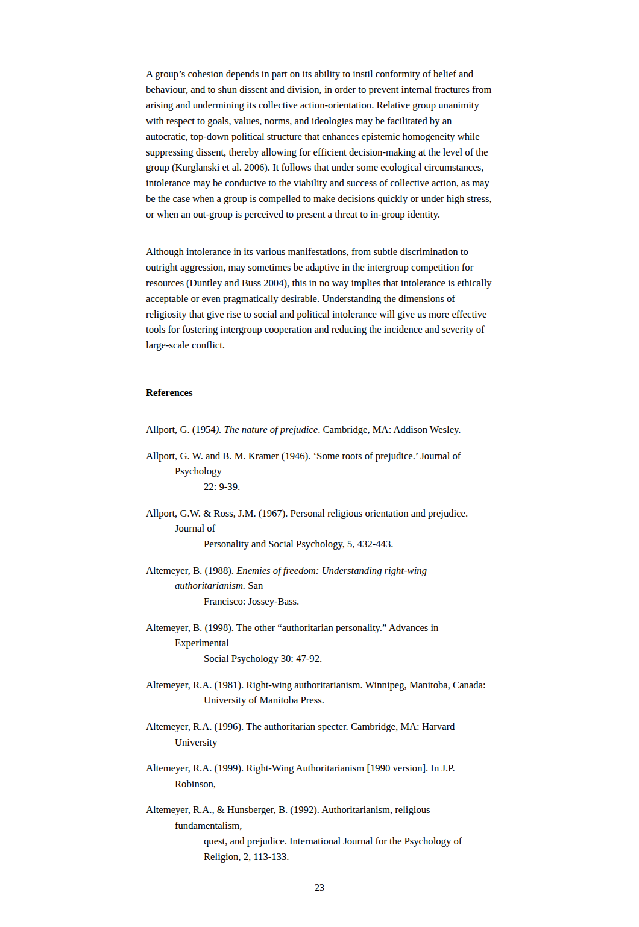A group’s cohesion depends in part on its ability to instil conformity of belief and behaviour, and to shun dissent and division, in order to prevent internal fractures from arising and undermining its collective action-orientation. Relative group unanimity with respect to goals, values, norms, and ideologies may be facilitated by an autocratic, top-down political structure that enhances epistemic homogeneity while suppressing dissent, thereby allowing for efficient decision-making at the level of the group (Kurglanski et al. 2006). It follows that under some ecological circumstances, intolerance may be conducive to the viability and success of collective action, as may be the case when a group is compelled to make decisions quickly or under high stress, or when an out-group is perceived to present a threat to in-group identity.
Although intolerance in its various manifestations, from subtle discrimination to outright aggression, may sometimes be adaptive in the intergroup competition for resources (Duntley and Buss 2004), this in no way implies that intolerance is ethically acceptable or even pragmatically desirable. Understanding the dimensions of religiosity that give rise to social and political intolerance will give us more effective tools for fostering intergroup cooperation and reducing the incidence and severity of large-scale conflict.
References
Allport, G. (1954). The nature of prejudice. Cambridge, MA: Addison Wesley.
Allport, G. W. and B. M. Kramer (1946). ‘Some roots of prejudice.’ Journal of Psychology22: 9-39.
Allport, G.W. & Ross, J.M. (1967). Personal religious orientation and prejudice. Journal ofPersonality and Social Psychology, 5, 432-443.
Altemeyer, B. (1988). Enemies of freedom: Understanding right-wing authoritarianism. SanFrancisco: Jossey-Bass.
Altemeyer, B. (1998). The other “authoritarian personality.” Advances in ExperimentalSocial Psychology 30: 47-92.
Altemeyer, R.A. (1981). Right-wing authoritarianism. Winnipeg, Manitoba, Canada:University of Manitoba Press.
Altemeyer, R.A. (1996). The authoritarian specter. Cambridge, MA: Harvard University
Altemeyer, R.A. (1999). Right-Wing Authoritarianism [1990 version]. In J.P. Robinson,
Altemeyer, R.A., & Hunsberger, B. (1992). Authoritarianism, religious fundamentalism,quest, and prejudice. International Journal for the Psychology of Religion, 2, 113-133.
23